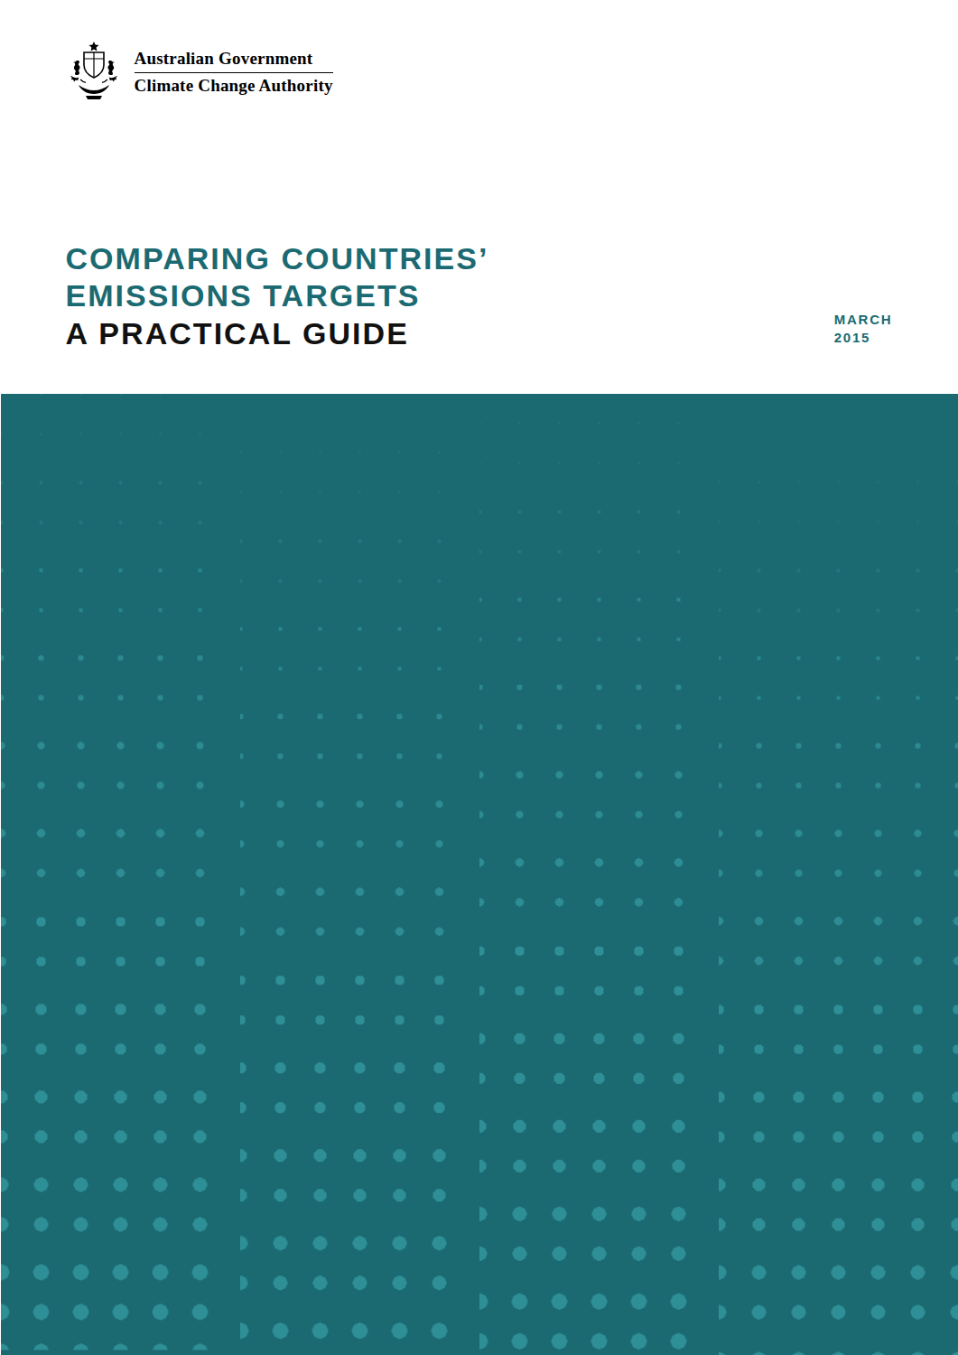Australian Government Climate Change Authority
Comparing Countries’
Emissions Targets
A Practical Guide
March
2015